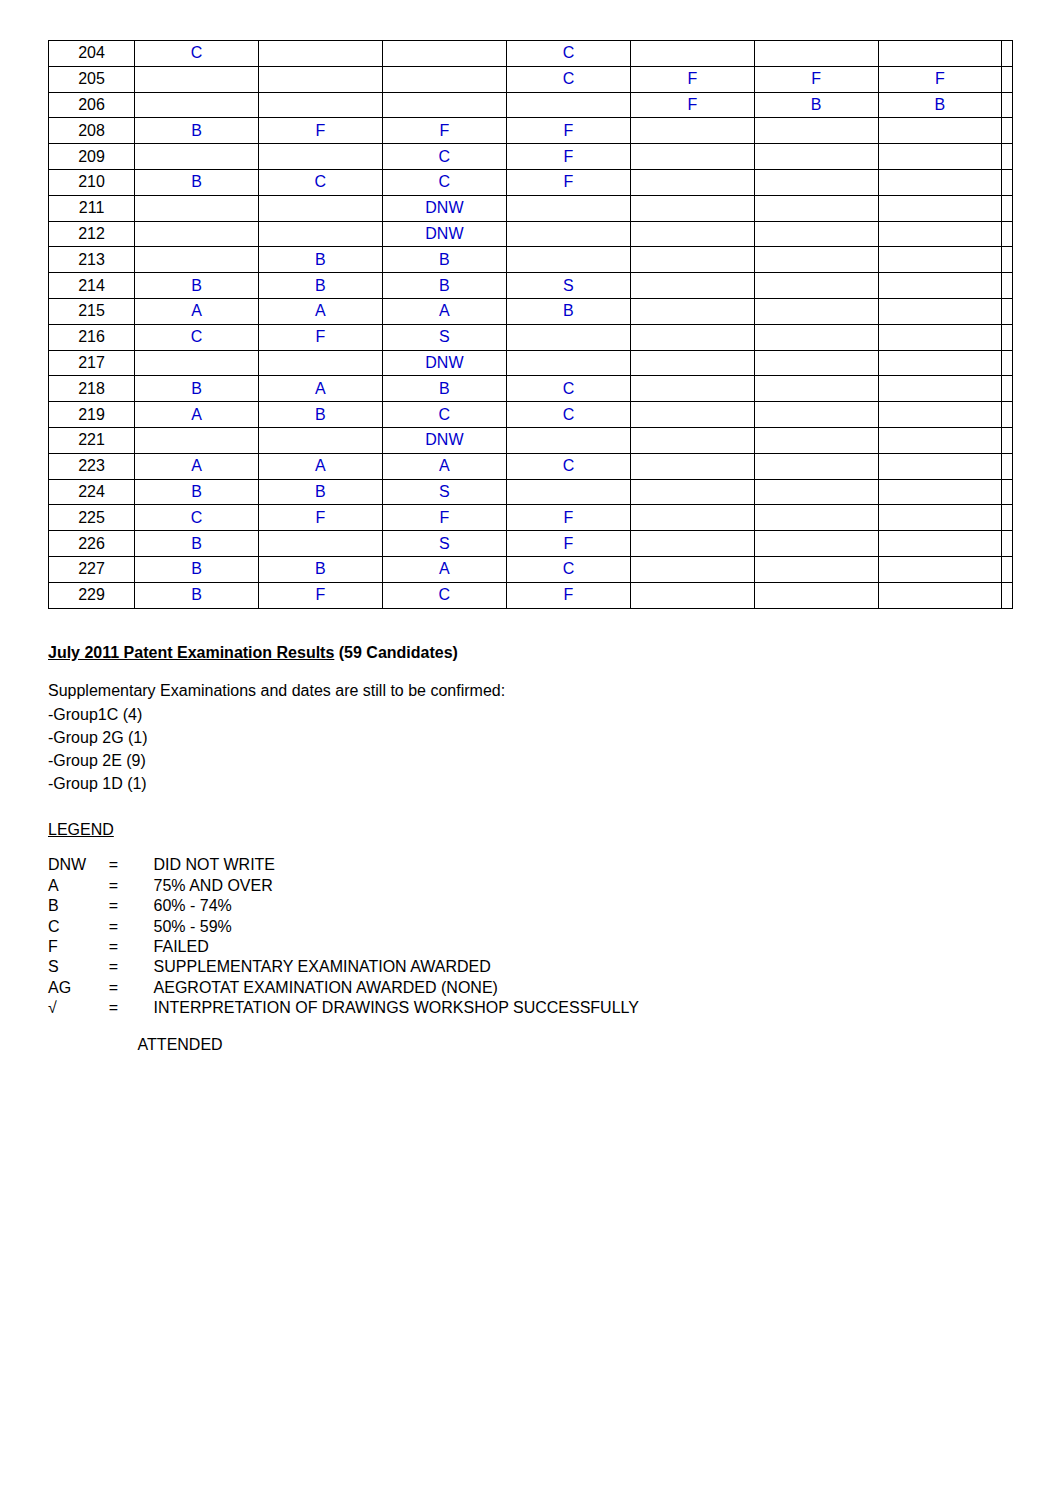| 204 | C | | | C | | | | |
| 205 | | | | C | F | F | F | |
| 206 | | | | | F | B | B | |
| 208 | B | F | F | F | | | | |
| 209 | | | C | F | | | | |
| 210 | B | C | C | F | | | | |
| 211 | | | DNW | | | | | |
| 212 | | | DNW | | | | | |
| 213 | | B | B | | | | | |
| 214 | B | B | B | S | | | | |
| 215 | A | A | A | B | | | | |
| 216 | C | F | S | | | | | |
| 217 | | | DNW | | | | | |
| 218 | B | A | B | C | | | | |
| 219 | A | B | C | C | | | | |
| 221 | | | DNW | | | | | |
| 223 | A | A | A | C | | | | |
| 224 | B | B | S | | | | | |
| 225 | C | F | F | F | | | | |
| 226 | B | | S | F | | | | |
| 227 | B | B | A | C | | | | |
| 229 | B | F | C | F | | | | |
July 2011 Patent Examination Results (59 Candidates)
Supplementary Examinations and dates are still to be confirmed:
-Group1C (4)
-Group 2G (1)
-Group 2E (9)
-Group 1D (1)
LEGEND
| DNW | = | DID NOT WRITE |
| A | = | 75% AND OVER |
| B | = | 60% - 74% |
| C | = | 50% - 59% |
| F | = | FAILED |
| S | = | SUPPLEMENTARY EXAMINATION AWARDED |
| AG | = | AEGROTAT EXAMINATION AWARDED (NONE) |
| √ | = | INTERPRETATION OF DRAWINGS WORKSHOP SUCCESSFULLY |
ATTENDED